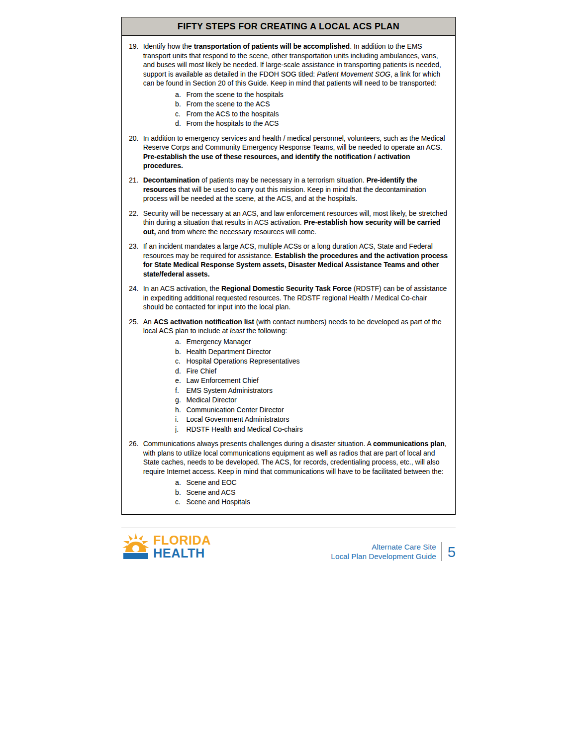FIFTY STEPS FOR CREATING A LOCAL ACS PLAN
Identify how the transportation of patients will be accomplished. In addition to the EMS transport units that respond to the scene, other transportation units including ambulances, vans, and buses will most likely be needed. If large-scale assistance in transporting patients is needed, support is available as detailed in the FDOH SOG titled: Patient Movement SOG, a link for which can be found in Section 20 of this Guide. Keep in mind that patients will need to be transported:
From the scene to the hospitals
From the scene to the ACS
From the ACS to the hospitals
From the hospitals to the ACS
In addition to emergency services and health / medical personnel, volunteers, such as the Medical Reserve Corps and Community Emergency Response Teams, will be needed to operate an ACS. Pre-establish the use of these resources, and identify the notification / activation procedures.
Decontamination of patients may be necessary in a terrorism situation. Pre-identify the resources that will be used to carry out this mission. Keep in mind that the decontamination process will be needed at the scene, at the ACS, and at the hospitals.
Security will be necessary at an ACS, and law enforcement resources will, most likely, be stretched thin during a situation that results in ACS activation. Pre-establish how security will be carried out, and from where the necessary resources will come.
If an incident mandates a large ACS, multiple ACSs or a long duration ACS, State and Federal resources may be required for assistance. Establish the procedures and the activation process for State Medical Response System assets, Disaster Medical Assistance Teams and other state/federal assets.
In an ACS activation, the Regional Domestic Security Task Force (RDSTF) can be of assistance in expediting additional requested resources. The RDSTF regional Health / Medical Co-chair should be contacted for input into the local plan.
An ACS activation notification list (with contact numbers) needs to be developed as part of the local ACS plan to include at least the following:
Emergency Manager
Health Department Director
Hospital Operations Representatives
Fire Chief
Law Enforcement Chief
EMS System Administrators
Medical Director
Communication Center Director
Local Government Administrators
RDSTF Health and Medical Co-chairs
Communications always presents challenges during a disaster situation. A communications plan, with plans to utilize local communications equipment as well as radios that are part of local and State caches, needs to be developed. The ACS, for records, credentialing process, etc., will also require Internet access. Keep in mind that communications will have to be facilitated between the:
Scene and EOC
Scene and ACS
Scene and Hospitals
FLORIDA HEALTH
Alternate Care Site
Local Plan Development Guide
5